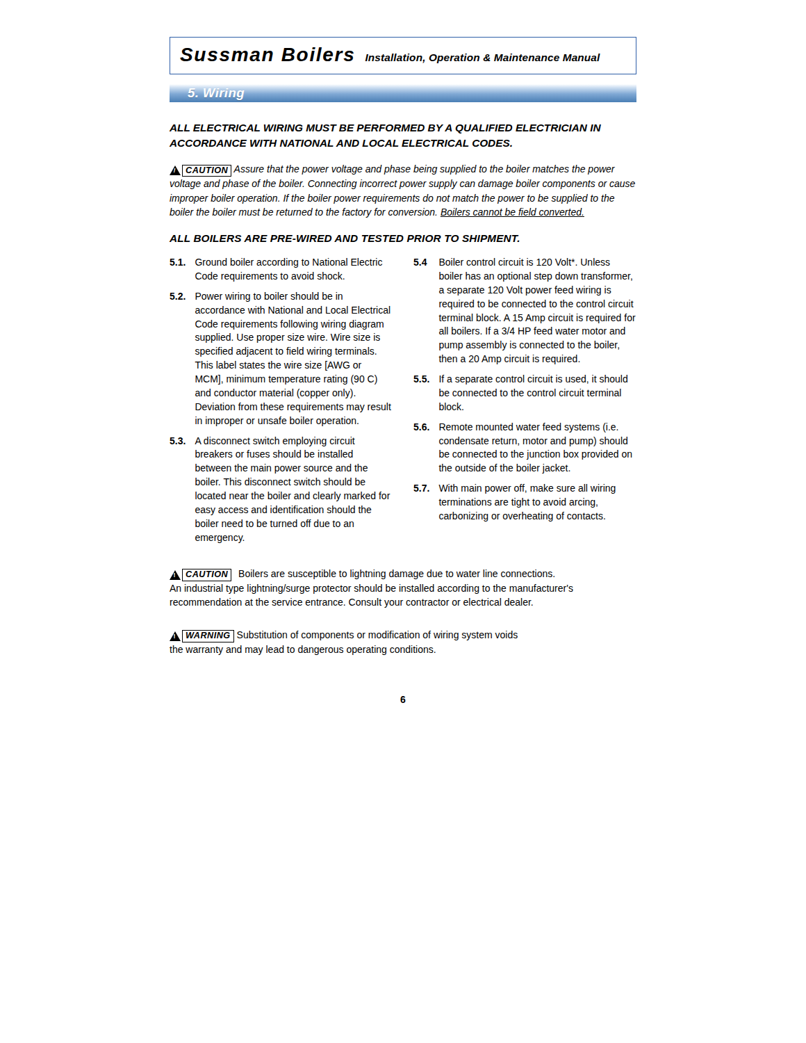Sussman Boilers
Installation, Operation & Maintenance Manual
5. Wiring
ALL ELECTRICAL WIRING MUST BE PERFORMED BY A QUALIFIED ELECTRICIAN IN
ACCORDANCE WITH NATIONAL AND LOCAL ELECTRICAL CODES.
CAUTION Assure that the power voltage and phase being supplied to the boiler matches the power voltage and phase of the boiler. Connecting incorrect power supply can damage boiler components or cause improper boiler operation. If the boiler power requirements do not match the power to be supplied to the boiler the boiler must be returned to the factory for conversion. Boilers cannot be field converted.
ALL BOILERS ARE PRE-WIRED AND TESTED PRIOR TO SHIPMENT.
5.1. Ground boiler according to National Electric Code requirements to avoid shock.
5.2. Power wiring to boiler should be in accordance with National and Local Electrical Code requirements following wiring diagram supplied. Use proper size wire. Wire size is specified adjacent to field wiring terminals. This label states the wire size [AWG or MCM], minimum temperature rating (90 C) and conductor material (copper only). Deviation from these requirements may result in improper or unsafe boiler operation.
5.3. A disconnect switch employing circuit breakers or fuses should be installed between the main power source and the boiler. This disconnect switch should be located near the boiler and clearly marked for easy access and identification should the boiler need to be turned off due to an emergency.
5.4 Boiler control circuit is 120 Volt*. Unless boiler has an optional step down transformer, a separate 120 Volt power feed wiring is required to be connected to the control circuit terminal block. A 15 Amp circuit is required for all boilers. If a 3/4 HP feed water motor and pump assembly is connected to the boiler, then a 20 Amp circuit is required.
5.5. If a separate control circuit is used, it should be connected to the control circuit terminal block.
5.6. Remote mounted water feed systems (i.e. condensate return, motor and pump) should be connected to the junction box provided on the outside of the boiler jacket.
5.7. With main power off, make sure all wiring terminations are tight to avoid arcing, carbonizing or overheating of contacts.
CAUTION Boilers are susceptible to lightning damage due to water line connections.
An industrial type lightning/surge protector should be installed according to the manufacturer's
recommendation at the service entrance. Consult your contractor or electrical dealer.
WARNING Substitution of components or modification of wiring system voids
the warranty and may lead to dangerous operating conditions.
6